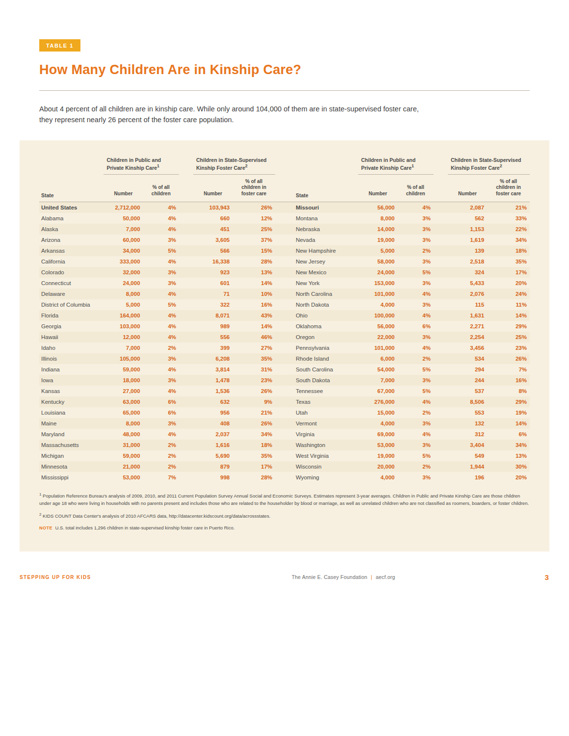Table 1
How Many Children Are in Kinship Care?
About 4 percent of all children are in kinship care. While only around 104,000 of them are in state-supervised foster care,
they represent nearly 26 percent of the foster care population.
Children in kinship care by state
| State | Children in Public and Private Kinship Care 1 | | Children in State-Supervised Kinship Foster Care 2 | | State | Children in Public and Private Kinship Care 1 | | Children in State-Supervised Kinship Foster Care 2 |
| --- | --- | --- | --- | --- | --- | --- | --- | --- |
| Number | % of all children | | Number | % of all children in foster care | | Number | % of all children | | Number | % of all children in foster care |
| United States | 2,712,000 | 4% | | 103,943 | 26% | | Missouri | 56,000 | 4% | | 2,087 | 21% |
| Alabama | 50,000 | 4% | | 660 | 12% | | Montana | 8,000 | 3% | | 562 | 33% |
| Alaska | 7,000 | 4% | | 451 | 25% | | Nebraska | 14,000 | 3% | | 1,153 | 22% |
| Arizona | 60,000 | 3% | | 3,605 | 37% | | Nevada | 19,000 | 3% | | 1,619 | 34% |
| Arkansas | 34,000 | 5% | | 566 | 15% | | New Hampshire | 5,000 | 2% | | 139 | 18% |
| California | 333,000 | 4% | | 16,338 | 28% | | New Jersey | 58,000 | 3% | | 2,518 | 35% |
| Colorado | 32,000 | 3% | | 923 | 13% | | New Mexico | 24,000 | 5% | | 324 | 17% |
| Connecticut | 24,000 | 3% | | 601 | 14% | | New York | 153,000 | 3% | | 5,433 | 20% |
| Delaware | 8,000 | 4% | | 71 | 10% | | North Carolina | 101,000 | 4% | | 2,076 | 24% |
| District of Columbia | 5,000 | 5% | | 322 | 16% | | North Dakota | 4,000 | 3% | | 115 | 11% |
| Florida | 164,000 | 4% | | 8,071 | 43% | | Ohio | 100,000 | 4% | | 1,631 | 14% |
| Georgia | 103,000 | 4% | | 989 | 14% | | Oklahoma | 56,000 | 6% | | 2,271 | 29% |
| Hawaii | 12,000 | 4% | | 556 | 46% | | Oregon | 22,000 | 3% | | 2,254 | 25% |
| Idaho | 7,000 | 2% | | 399 | 27% | | Pennsylvania | 101,000 | 4% | | 3,456 | 23% |
| Illinois | 105,000 | 3% | | 6,208 | 35% | | Rhode Island | 6,000 | 2% | | 534 | 26% |
| Indiana | 59,000 | 4% | | 3,814 | 31% | | South Carolina | 54,000 | 5% | | 294 | 7% |
| Iowa | 18,000 | 3% | | 1,478 | 23% | | South Dakota | 7,000 | 3% | | 244 | 16% |
| Kansas | 27,000 | 4% | | 1,536 | 26% | | Tennessee | 67,000 | 5% | | 537 | 8% |
| Kentucky | 63,000 | 6% | | 632 | 9% | | Texas | 276,000 | 4% | | 8,506 | 29% |
| Louisiana | 65,000 | 6% | | 956 | 21% | | Utah | 15,000 | 2% | | 553 | 19% |
| Maine | 8,000 | 3% | | 408 | 26% | | Vermont | 4,000 | 3% | | 132 | 14% |
| Maryland | 48,000 | 4% | | 2,037 | 34% | | Virginia | 69,000 | 4% | | 312 | 6% |
| Massachusetts | 31,000 | 2% | | 1,616 | 18% | | Washington | 53,000 | 3% | | 3,404 | 34% |
| Michigan | 59,000 | 2% | | 5,690 | 35% | | West Virginia | 19,000 | 5% | | 549 | 13% |
| Minnesota | 21,000 | 2% | | 879 | 17% | | Wisconsin | 20,000 | 2% | | 1,944 | 30% |
| Mississippi | 53,000 | 7% | | 998 | 28% | | Wyoming | 4,000 | 3% | | 196 | 20% |
1 Population Reference Bureau's analysis of 2009, 2010, and 2011 Current Population Survey Annual Social and Economic Surveys. Estimates represent 3-year averages. Children in Public and Private Kinship Care are those children under age 18 who were living in households with no parents present and includes those who are related to the householder by blood or marriage, as well as unrelated children who are not classified as roomers, boarders, or foster children.
2 KIDS COUNT Data Center's analysis of 2010 AFCARS data, http://datacenter.kidscount.org/data/acrossstates.
NOTE U.S. total includes 1,296 children in state-supervised kinship foster care in Puerto Rico.
Stepping Up for Kids
The Annie E. Casey Foundation | aecf.org
3